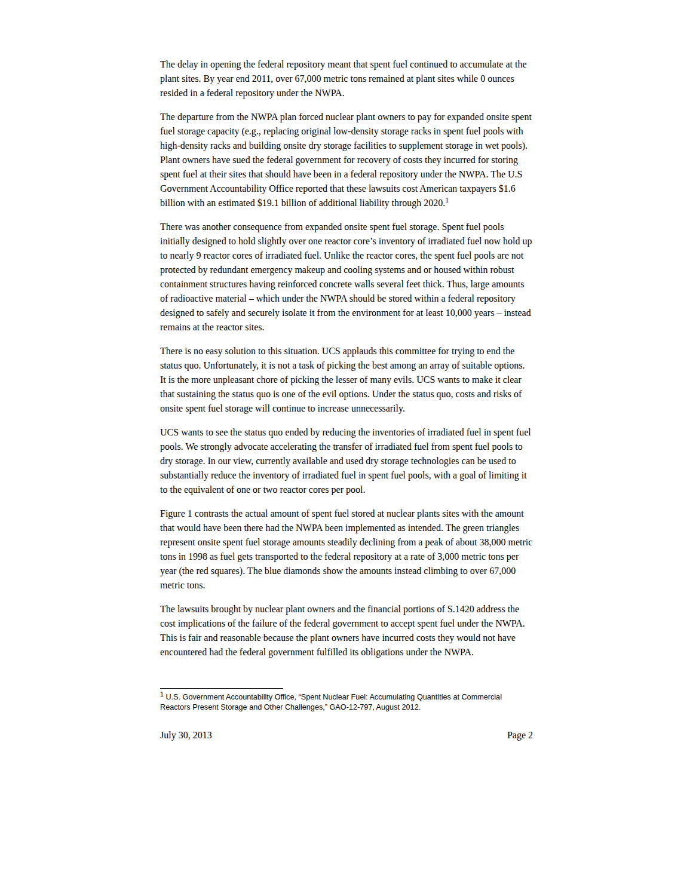The delay in opening the federal repository meant that spent fuel continued to accumulate at the plant sites. By year end 2011, over 67,000 metric tons remained at plant sites while 0 ounces resided in a federal repository under the NWPA.
The departure from the NWPA plan forced nuclear plant owners to pay for expanded onsite spent fuel storage capacity (e.g., replacing original low-density storage racks in spent fuel pools with high-density racks and building onsite dry storage facilities to supplement storage in wet pools). Plant owners have sued the federal government for recovery of costs they incurred for storing spent fuel at their sites that should have been in a federal repository under the NWPA. The U.S Government Accountability Office reported that these lawsuits cost American taxpayers $1.6 billion with an estimated $19.1 billion of additional liability through 2020.1
There was another consequence from expanded onsite spent fuel storage. Spent fuel pools initially designed to hold slightly over one reactor core’s inventory of irradiated fuel now hold up to nearly 9 reactor cores of irradiated fuel. Unlike the reactor cores, the spent fuel pools are not protected by redundant emergency makeup and cooling systems and or housed within robust containment structures having reinforced concrete walls several feet thick. Thus, large amounts of radioactive material – which under the NWPA should be stored within a federal repository designed to safely and securely isolate it from the environment for at least 10,000 years – instead remains at the reactor sites.
There is no easy solution to this situation. UCS applauds this committee for trying to end the status quo. Unfortunately, it is not a task of picking the best among an array of suitable options. It is the more unpleasant chore of picking the lesser of many evils. UCS wants to make it clear that sustaining the status quo is one of the evil options. Under the status quo, costs and risks of onsite spent fuel storage will continue to increase unnecessarily.
UCS wants to see the status quo ended by reducing the inventories of irradiated fuel in spent fuel pools. We strongly advocate accelerating the transfer of irradiated fuel from spent fuel pools to dry storage. In our view, currently available and used dry storage technologies can be used to substantially reduce the inventory of irradiated fuel in spent fuel pools, with a goal of limiting it to the equivalent of one or two reactor cores per pool.
Figure 1 contrasts the actual amount of spent fuel stored at nuclear plants sites with the amount that would have been there had the NWPA been implemented as intended. The green triangles represent onsite spent fuel storage amounts steadily declining from a peak of about 38,000 metric tons in 1998 as fuel gets transported to the federal repository at a rate of 3,000 metric tons per year (the red squares). The blue diamonds show the amounts instead climbing to over 67,000 metric tons.
The lawsuits brought by nuclear plant owners and the financial portions of S.1420 address the cost implications of the failure of the federal government to accept spent fuel under the NWPA. This is fair and reasonable because the plant owners have incurred costs they would not have encountered had the federal government fulfilled its obligations under the NWPA.
1 U.S. Government Accountability Office, “Spent Nuclear Fuel: Accumulating Quantities at Commercial Reactors Present Storage and Other Challenges,” GAO-12-797, August 2012.
July 30, 2013 Page 2